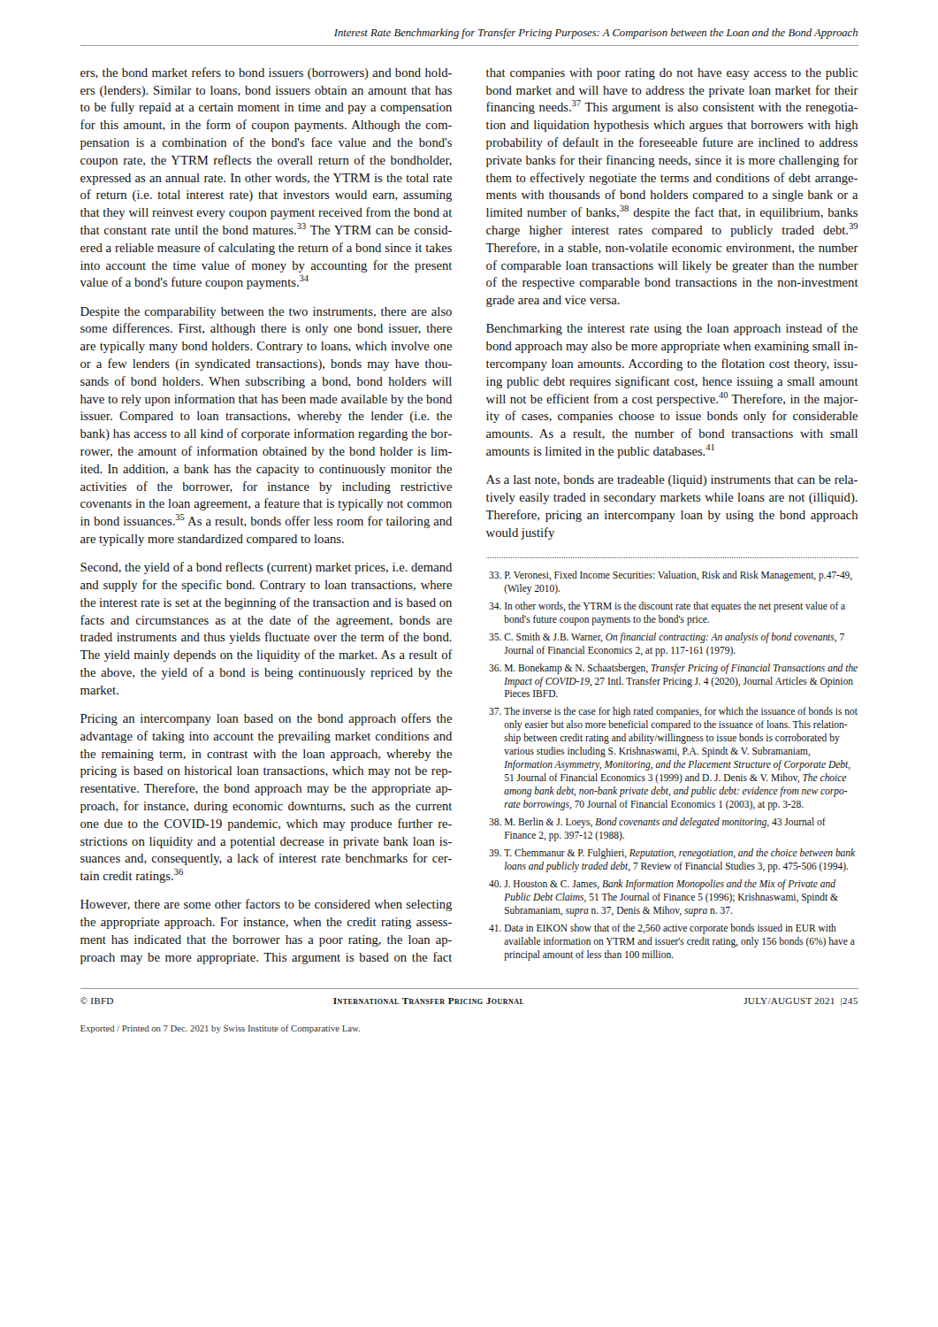Interest Rate Benchmarking for Transfer Pricing Purposes: A Comparison between the Loan and the Bond Approach
ers, the bond market refers to bond issuers (borrowers) and bond holders (lenders). Similar to loans, bond issuers obtain an amount that has to be fully repaid at a certain moment in time and pay a compensation for this amount, in the form of coupon payments. Although the compensation is a combination of the bond's face value and the bond's coupon rate, the YTRM reflects the overall return of the bondholder, expressed as an annual rate. In other words, the YTRM is the total rate of return (i.e. total interest rate) that investors would earn, assuming that they will reinvest every coupon payment received from the bond at that constant rate until the bond matures.33 The YTRM can be considered a reliable measure of calculating the return of a bond since it takes into account the time value of money by accounting for the present value of a bond's future coupon payments.34
Despite the comparability between the two instruments, there are also some differences. First, although there is only one bond issuer, there are typically many bond holders. Contrary to loans, which involve one or a few lenders (in syndicated transactions), bonds may have thousands of bond holders. When subscribing a bond, bond holders will have to rely upon information that has been made available by the bond issuer. Compared to loan transactions, whereby the lender (i.e. the bank) has access to all kind of corporate information regarding the borrower, the amount of information obtained by the bond holder is limited. In addition, a bank has the capacity to continuously monitor the activities of the borrower, for instance by including restrictive covenants in the loan agreement, a feature that is typically not common in bond issuances.35 As a result, bonds offer less room for tailoring and are typically more standardized compared to loans.
Second, the yield of a bond reflects (current) market prices, i.e. demand and supply for the specific bond. Contrary to loan transactions, where the interest rate is set at the beginning of the transaction and is based on facts and circumstances as at the date of the agreement, bonds are traded instruments and thus yields fluctuate over the term of the bond. The yield mainly depends on the liquidity of the market. As a result of the above, the yield of a bond is being continuously repriced by the market.
Pricing an intercompany loan based on the bond approach offers the advantage of taking into account the prevailing market conditions and the remaining term, in contrast with the loan approach, whereby the pricing is based on historical loan transactions, which may not be representative. Therefore, the bond approach may be the appropriate approach, for instance, during economic downturns, such as the current one due to the COVID-19 pandemic, which may produce further restrictions on liquidity and a potential decrease in private bank loan issuances and, consequently, a lack of interest rate benchmarks for certain credit ratings.36
However, there are some other factors to be considered when selecting the appropriate approach. For instance, when the credit rating assessment has indicated that the borrower has a poor rating, the loan approach may be more appropriate. This argument is based on the fact that companies with poor rating do not have easy access to the public bond market and will have to address the private loan market for their financing needs.37 This argument is also consistent with the renegotiation and liquidation hypothesis which argues that borrowers with high probability of default in the foreseeable future are inclined to address private banks for their financing needs, since it is more challenging for them to effectively negotiate the terms and conditions of debt arrangements with thousands of bond holders compared to a single bank or a limited number of banks,38 despite the fact that, in equilibrium, banks charge higher interest rates compared to publicly traded debt.39 Therefore, in a stable, non-volatile economic environment, the number of comparable loan transactions will likely be greater than the number of the respective comparable bond transactions in the non-investment grade area and vice versa.
Benchmarking the interest rate using the loan approach instead of the bond approach may also be more appropriate when examining small intercompany loan amounts. According to the flotation cost theory, issuing public debt requires significant cost, hence issuing a small amount will not be efficient from a cost perspective.40 Therefore, in the majority of cases, companies choose to issue bonds only for considerable amounts. As a result, the number of bond transactions with small amounts is limited in the public databases.41
As a last note, bonds are tradeable (liquid) instruments that can be relatively easily traded in secondary markets while loans are not (illiquid). Therefore, pricing an intercompany loan by using the bond approach would justify
P. Veronesi, Fixed Income Securities: Valuation, Risk and Risk Management, p.47-49, (Wiley 2010).
In other words, the YTRM is the discount rate that equates the net present value of a bond's future coupon payments to the bond's price.
C. Smith & J.B. Warner, On financial contracting: An analysis of bond covenants, 7 Journal of Financial Economics 2, at pp. 117-161 (1979).
M. Bonekamp & N. Schaatsbergen, Transfer Pricing of Financial Transactions and the Impact of COVID-19, 27 Intl. Transfer Pricing J. 4 (2020), Journal Articles & Opinion Pieces IBFD.
The inverse is the case for high rated companies, for which the issuance of bonds is not only easier but also more beneficial compared to the issuance of loans. This relationship between credit rating and ability/willingness to issue bonds is corroborated by various studies including S. Krishnaswami, P.A. Spindt & V. Subramaniam, Information Asymmetry, Monitoring, and the Placement Structure of Corporate Debt, 51 Journal of Financial Economics 3 (1999) and D. J. Denis & V. Mihov, The choice among bank debt, non-bank private debt, and public debt: evidence from new corporate borrowings, 70 Journal of Financial Economics 1 (2003), at pp. 3-28.
M. Berlin & J. Loeys, Bond covenants and delegated monitoring, 43 Journal of Finance 2, pp. 397-12 (1988).
T. Chemmanur & P. Fulghieri, Reputation, renegotiation, and the choice between bank loans and publicly traded debt, 7 Review of Financial Studies 3, pp. 475-506 (1994).
J. Houston & C. James, Bank Information Monopolies and the Mix of Private and Public Debt Claims, 51 The Journal of Finance 5 (1996); Krishnaswami, Spindt & Subramaniam, supra n. 37, Denis & Mihov, supra n. 37.
Data in EIKON show that of the 2,560 active corporate bonds issued in EUR with available information on YTRM and issuer's credit rating, only 156 bonds (6%) have a principal amount of less than 100 million.
© IBFD International Transfer Pricing Journal JULY/AUGUST 2021 |245
Exported / Printed on 7 Dec. 2021 by Swiss Institute of Comparative Law.